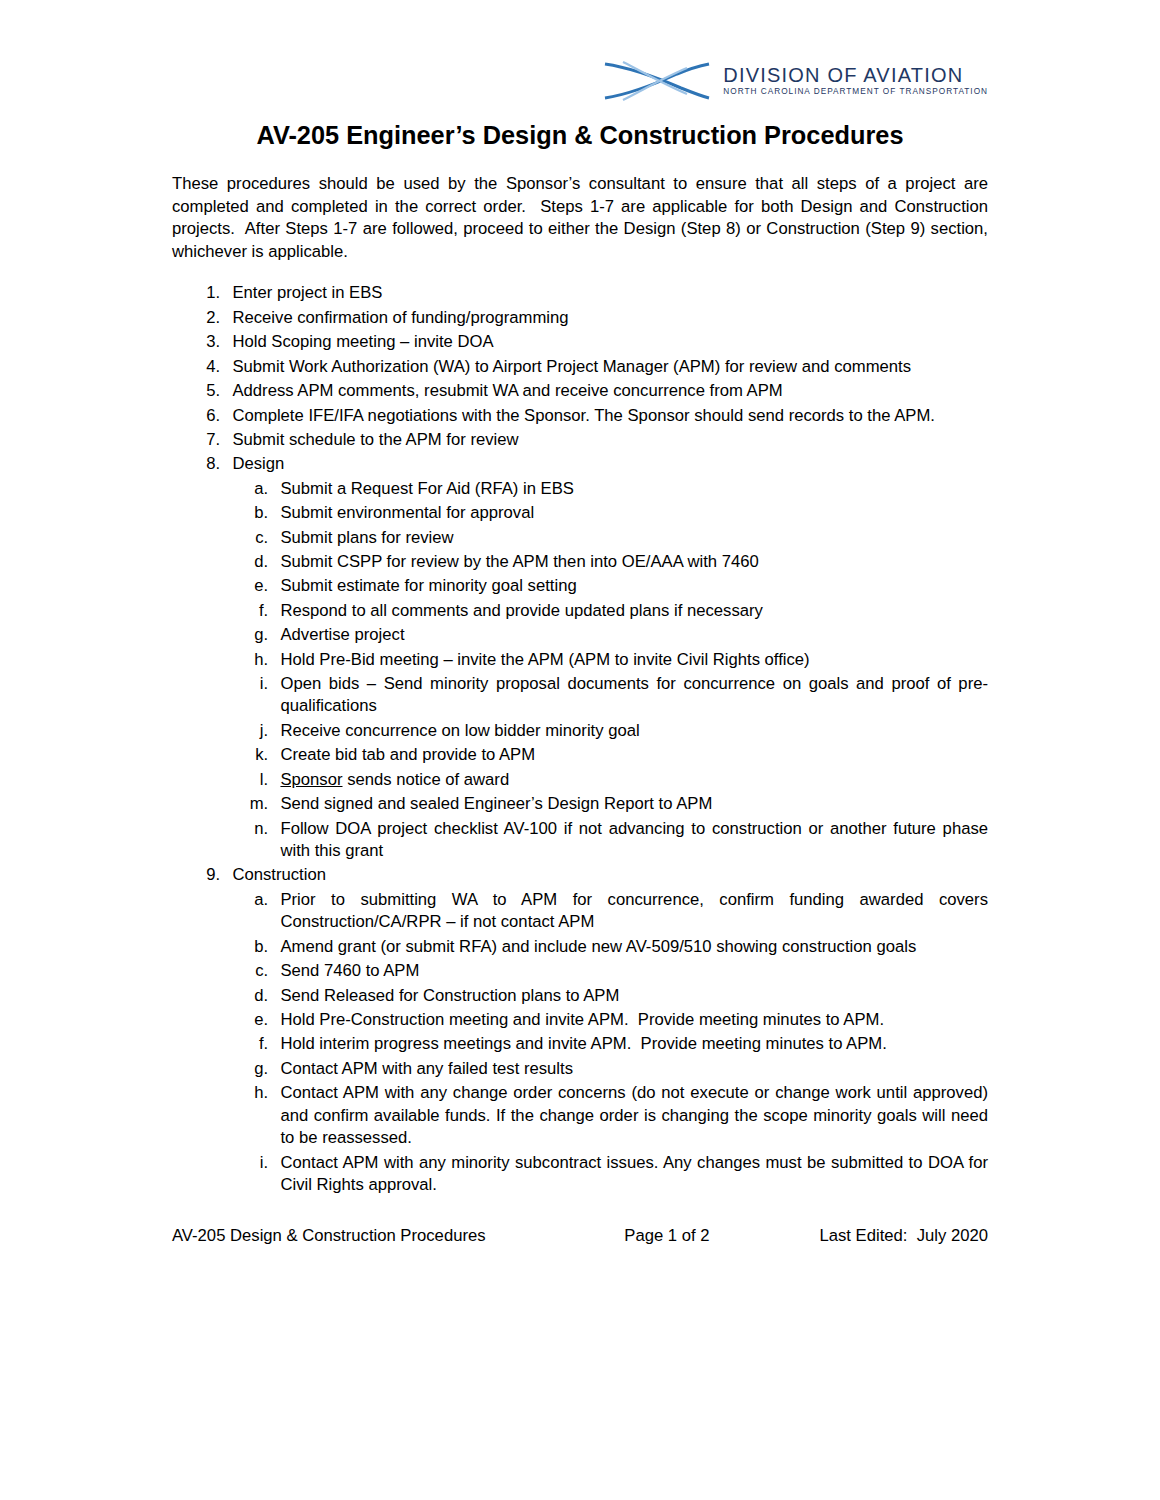DIVISION OF AVIATION
North Carolina Department of Transportation
AV-205 Engineer’s Design & Construction Procedures
These procedures should be used by the Sponsor’s consultant to ensure that all steps of a project are completed and completed in the correct order. Steps 1-7 are applicable for both Design and Construction projects. After Steps 1-7 are followed, proceed to either the Design (Step 8) or Construction (Step 9) section, whichever is applicable.
Enter project in EBS
Receive confirmation of funding/programming
Hold Scoping meeting – invite DOA
Submit Work Authorization (WA) to Airport Project Manager (APM) for review and comments
Address APM comments, resubmit WA and receive concurrence from APM
Complete IFE/IFA negotiations with the Sponsor. The Sponsor should send records to the APM.
Submit schedule to the APM for review
Design
Submit a Request For Aid (RFA) in EBS
Submit environmental for approval
Submit plans for review
Submit CSPP for review by the APM then into OE/AAA with 7460
Submit estimate for minority goal setting
Respond to all comments and provide updated plans if necessary
Advertise project
Hold Pre-Bid meeting – invite the APM (APM to invite Civil Rights office)
Open bids – Send minority proposal documents for concurrence on goals and proof of pre-qualifications
Receive concurrence on low bidder minority goal
Create bid tab and provide to APM
Sponsor sends notice of award
Send signed and sealed Engineer’s Design Report to APM
Follow DOA project checklist AV-100 if not advancing to construction or another future phase with this grant
Construction
Prior to submitting WA to APM for concurrence, confirm funding awarded covers Construction/CA/RPR – if not contact APM
Amend grant (or submit RFA) and include new AV-509/510 showing construction goals
Send 7460 to APM
Send Released for Construction plans to APM
Hold Pre-Construction meeting and invite APM. Provide meeting minutes to APM.
Hold interim progress meetings and invite APM. Provide meeting minutes to APM.
Contact APM with any failed test results
Contact APM with any change order concerns (do not execute or change work until approved) and confirm available funds. If the change order is changing the scope minority goals will need to be reassessed.
Contact APM with any minority subcontract issues. Any changes must be submitted to DOA for Civil Rights approval.
AV-205 Design & Construction Procedures
Page 1 of 2
Last Edited: July 2020